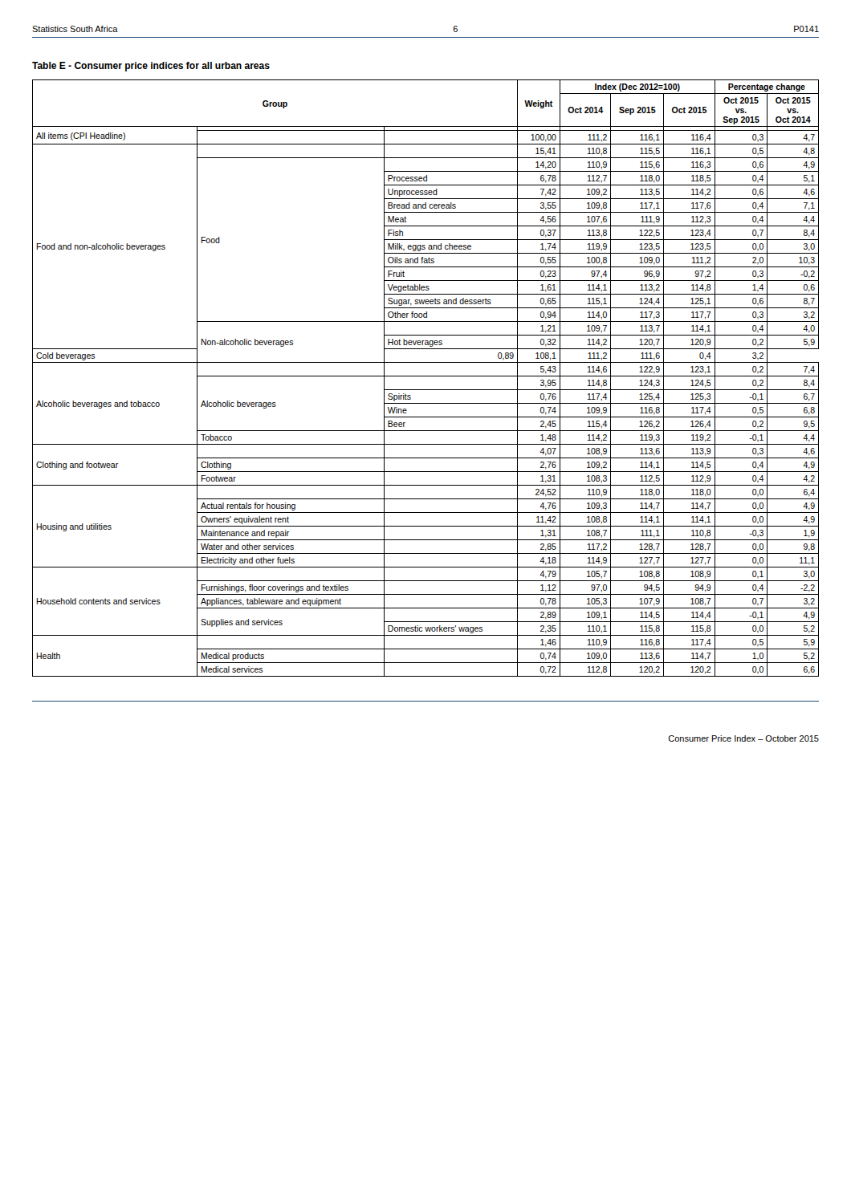Statistics South Africa
6
P0141
Table E - Consumer price indices for all urban areas
| Group | Weight | Index (Dec 2012=100) | Percentage change |
| --- | --- | --- | --- |
| Oct 2014 | Sep 2015 | Oct 2015 | Oct 2015 vs. Sep 2015 | Oct 2015 vs. Oct 2014 |
| All items (CPI Headline) | | | | | | | | |
| | | 100,00 | 111,2 | 116,1 | 116,4 | 0,3 | 4,7 |
| Food and non-alcoholic beverages | | | 15,41 | 110,8 | 115,5 | 116,1 | 0,5 | 4,8 |
| Food | | 14,20 | 110,9 | 115,6 | 116,3 | 0,6 | 4,9 |
| Processed | 6,78 | 112,7 | 118,0 | 118,5 | 0,4 | 5,1 |
| Unprocessed | 7,42 | 109,2 | 113,5 | 114,2 | 0,6 | 4,6 |
| Bread and cereals | 3,55 | 109,8 | 117,1 | 117,6 | 0,4 | 7,1 |
| Meat | 4,56 | 107,6 | 111,9 | 112,3 | 0,4 | 4,4 |
| Fish | 0,37 | 113,8 | 122,5 | 123,4 | 0,7 | 8,4 |
| Milk, eggs and cheese | 1,74 | 119,9 | 123,5 | 123,5 | 0,0 | 3,0 |
| Oils and fats | 0,55 | 100,8 | 109,0 | 111,2 | 2,0 | 10,3 |
| Fruit | 0,23 | 97,4 | 96,9 | 97,2 | 0,3 | -0,2 |
| Vegetables | 1,61 | 114,1 | 113,2 | 114,8 | 1,4 | 0,6 |
| Sugar, sweets and desserts | 0,65 | 115,1 | 124,4 | 125,1 | 0,6 | 8,7 |
| Other food | 0,94 | 114,0 | 117,3 | 117,7 | 0,3 | 3,2 |
| Non-alcoholic beverages | | 1,21 | 109,7 | 113,7 | 114,1 | 0,4 | 4,0 |
| Hot beverages | 0,32 | 114,2 | 120,7 | 120,9 | 0,2 | 5,9 |
| Cold beverages | 0,89 | 108,1 | 111,2 | 111,6 | 0,4 | 3,2 |
| Alcoholic beverages and tobacco | | | 5,43 | 114,6 | 122,9 | 123,1 | 0,2 | 7,4 |
| Alcoholic beverages | | 3,95 | 114,8 | 124,3 | 124,5 | 0,2 | 8,4 |
| Spirits | 0,76 | 117,4 | 125,4 | 125,3 | -0,1 | 6,7 |
| Wine | 0,74 | 109,9 | 116,8 | 117,4 | 0,5 | 6,8 |
| Beer | 2,45 | 115,4 | 126,2 | 126,4 | 0,2 | 9,5 |
| Tobacco | | 1,48 | 114,2 | 119,3 | 119,2 | -0,1 | 4,4 |
| Clothing and footwear | | | 4,07 | 108,9 | 113,6 | 113,9 | 0,3 | 4,6 |
| Clothing | | 2,76 | 109,2 | 114,1 | 114,5 | 0,4 | 4,9 |
| Footwear | | 1,31 | 108,3 | 112,5 | 112,9 | 0,4 | 4,2 |
| Housing and utilities | | | 24,52 | 110,9 | 118,0 | 118,0 | 0,0 | 6,4 |
| Actual rentals for housing | | 4,76 | 109,3 | 114,7 | 114,7 | 0,0 | 4,9 |
| Owners' equivalent rent | | 11,42 | 108,8 | 114,1 | 114,1 | 0,0 | 4,9 |
| Maintenance and repair | | 1,31 | 108,7 | 111,1 | 110,8 | -0,3 | 1,9 |
| Water and other services | | 2,85 | 117,2 | 128,7 | 128,7 | 0,0 | 9,8 |
| Electricity and other fuels | | 4,18 | 114,9 | 127,7 | 127,7 | 0,0 | 11,1 |
| Household contents and services | | | 4,79 | 105,7 | 108,8 | 108,9 | 0,1 | 3,0 |
| Furnishings, floor coverings and textiles | | 1,12 | 97,0 | 94,5 | 94,9 | 0,4 | -2,2 |
| Appliances, tableware and equipment | | 0,78 | 105,3 | 107,9 | 108,7 | 0,7 | 3,2 |
| Supplies and services | | 2,89 | 109,1 | 114,5 | 114,4 | -0,1 | 4,9 |
| Domestic workers' wages | 2,35 | 110,1 | 115,8 | 115,8 | 0,0 | 5,2 |
| Health | | | 1,46 | 110,9 | 116,8 | 117,4 | 0,5 | 5,9 |
| Medical products | | 0,74 | 109,0 | 113,6 | 114,7 | 1,0 | 5,2 |
| Medical services | | 0,72 | 112,8 | 120,2 | 120,2 | 0,0 | 6,6 |
Consumer Price Index – October 2015